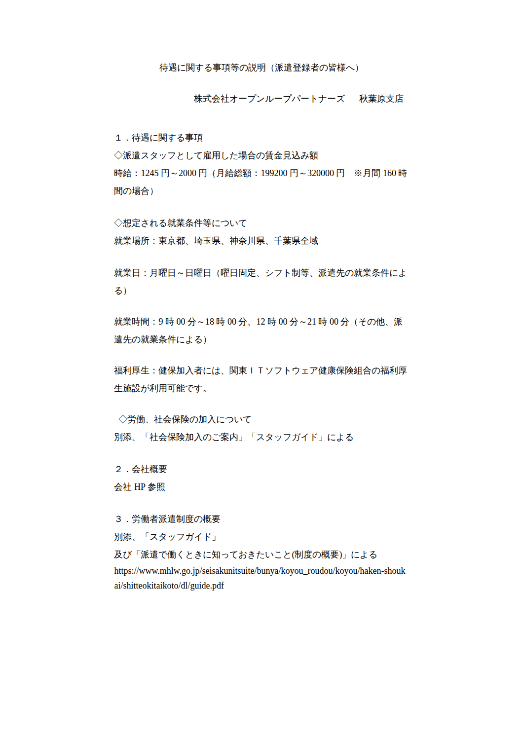待遇に関する事項等の説明（派遣登録者の皆様へ）
株式会社オープンループパートナーズ 秋葉原支店
１．待遇に関する事項
◇派遣スタッフとして雇用した場合の賃金見込み額
時給：1245 円～2000 円（月給総額：199200 円～320000 円　※月間 160 時間の場合）
◇想定される就業条件等について
就業場所：東京都、埼玉県、神奈川県、千葉県全域
就業日：月曜日～日曜日（曜日固定、シフト制等、派遣先の就業条件による）
就業時間：9 時 00 分～18 時 00 分、12 時 00 分～21 時 00 分（その他、派遣先の就業条件による）
福利厚生：健保加入者には、関東ＩＴソフトウェア健康保険組合の福利厚生施設が利用可能です。
◇労働、社会保険の加入について
別添、「社会保険加入のご案内」「スタッフガイド」による
２．会社概要
会社 HP 参照
３．労働者派遣制度の概要
別添、「スタッフガイド」
及び「派遣で働くときに知っておきたいこと(制度の概要)」による
https://www.mhlw.go.jp/seisakunitsuite/bunya/koyou_roudou/koyou/haken-shoukai/shitteokitaikoto/dl/guide.pdf